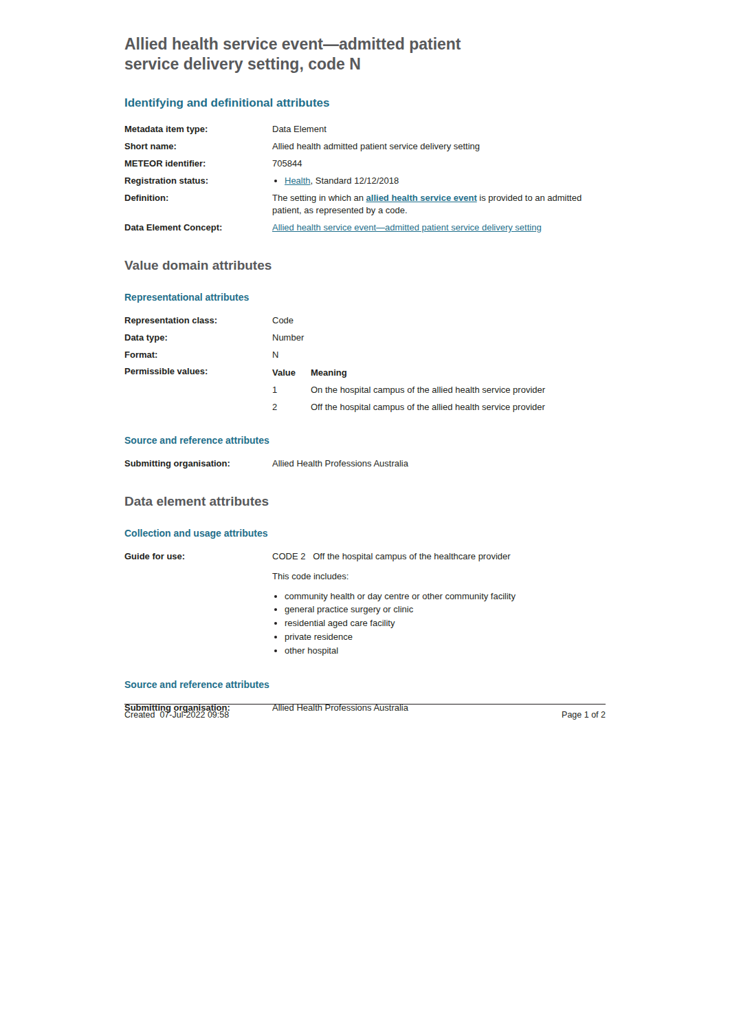Allied health service event—admitted patient
service delivery setting, code N
Identifying and definitional attributes
| Metadata item type: | Data Element |
| Short name: | Allied health admitted patient service delivery setting |
| METEOR identifier: | 705844 |
| Registration status: | Health , Standard 12/12/2018 |
| Definition: | The setting in which an allied health service event is provided to an admitted patient, as represented by a code. |
| Data Element Concept: | Allied health service event—admitted patient service delivery setting |
Value domain attributes
Representational attributes
| Representation class: | Code |
| Data type: | Number |
| Format: | N |
| Permissible values: | / Value / Meaning / / --- / --- / / 1 / On the hospital campus of the allied health service provider / / 2 / Off the hospital campus of the allied health service provider / |
Source and reference attributes
| Submitting organisation: | Allied Health Professions Australia |
Data element attributes
Collection and usage attributes
| Guide for use: | CODE 2 Off the hospital campus of the healthcare provider This code includes: community health or day centre or other community facility general practice surgery or clinic residential aged care facility private residence other hospital |
Source and reference attributes
| Submitting organisation: | Allied Health Professions Australia |
Created 07-Jul-2022 09:58
Page 1 of 2